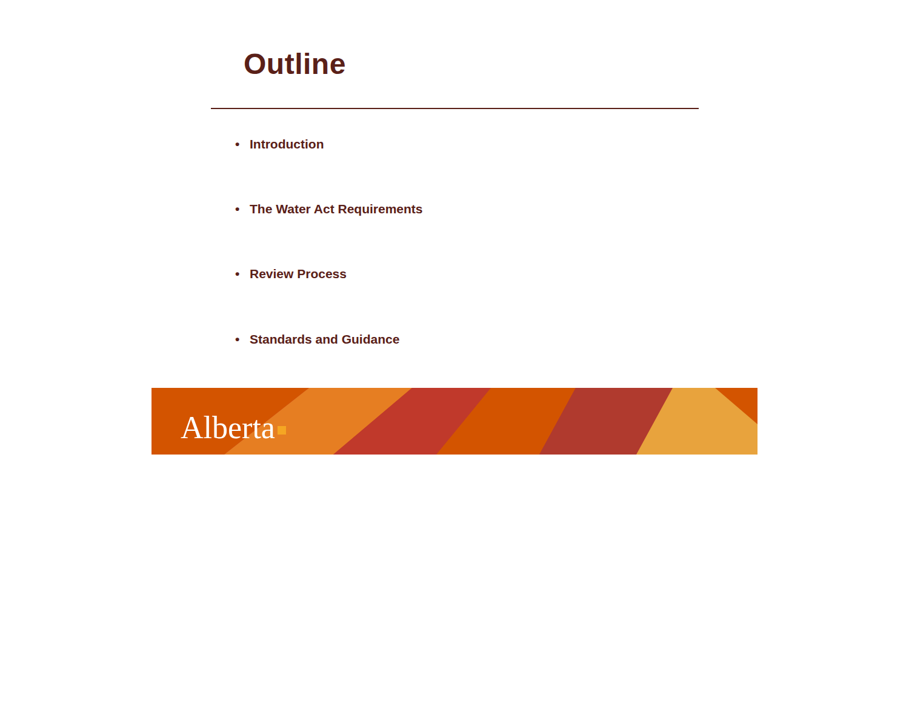Outline
Introduction
The Water Act Requirements
Review Process
Standards and Guidance
Compliance Action
Alberta